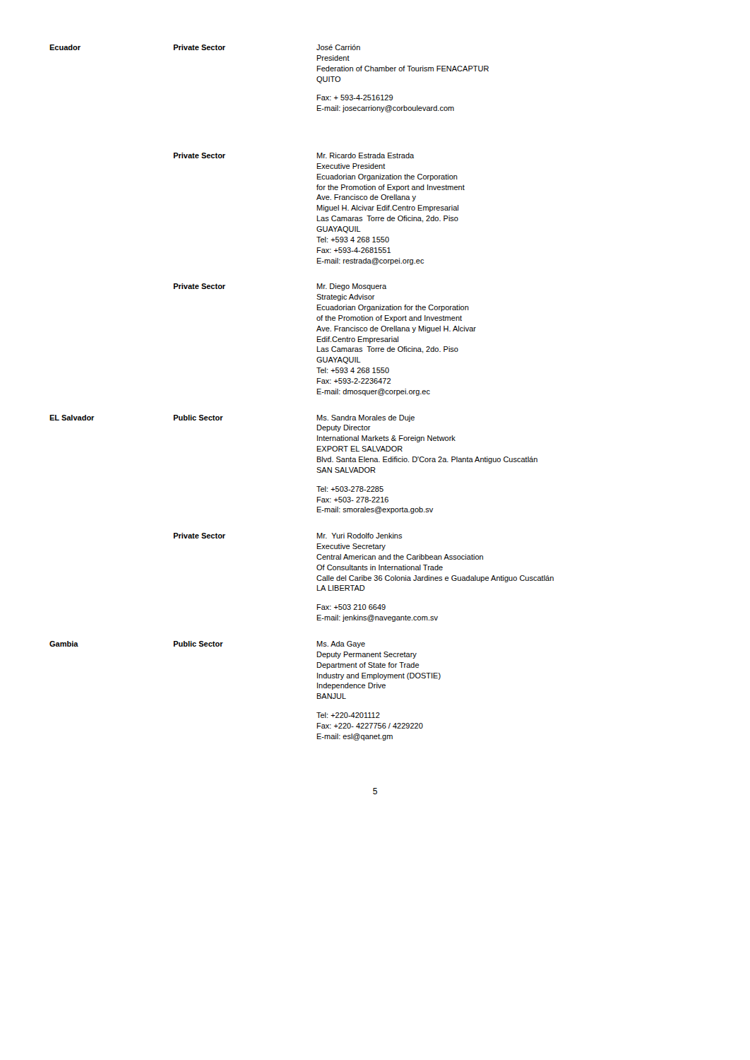| Ecuador | Private Sector | José Carrión President Federation of Chamber of Tourism FENACAPTUR QUITO Fax: + 593-4-2516129 E-mail: josecarriony@corboulevard.com |
| | Private Sector | Mr. Ricardo Estrada Estrada Executive President Ecuadorian Organization the Corporation for the Promotion of Export and Investment Ave. Francisco de Orellana y Miguel H. Alcivar Edif.Centro Empresarial Las Camaras Torre de Oficina, 2do. Piso GUAYAQUIL Tel: +593 4 268 1550 Fax: +593-4-2681551 E-mail: restrada@corpei.org.ec |
| | Private Sector | Mr. Diego Mosquera Strategic Advisor Ecuadorian Organization for the Corporation of the Promotion of Export and Investment Ave. Francisco de Orellana y Miguel H. Alcivar Edif.Centro Empresarial Las Camaras Torre de Oficina, 2do. Piso GUAYAQUIL Tel: +593 4 268 1550 Fax: +593-2-2236472 E-mail: dmosquer@corpei.org.ec |
| EL Salvador | Public Sector | Ms. Sandra Morales de Duje Deputy Director International Markets & Foreign Network EXPORT EL SALVADOR Blvd. Santa Elena. Edificio. D'Cora 2a. Planta Antiguo Cuscatlán SAN SALVADOR Tel: +503-278-2285 Fax: +503- 278-2216 E-mail: smorales@exporta.gob.sv |
| | Private Sector | Mr. Yuri Rodolfo Jenkins Executive Secretary Central American and the Caribbean Association Of Consultants in International Trade Calle del Caribe 36 Colonia Jardines e Guadalupe Antiguo Cuscatlán LA LIBERTAD Fax: +503 210 6649 E-mail: jenkins@navegante.com.sv |
| Gambia | Public Sector | Ms. Ada Gaye Deputy Permanent Secretary Department of State for Trade Industry and Employment (DOSTIE) Independence Drive BANJUL Tel: +220-4201112 Fax: +220- 4227756 / 4229220 E-mail: esl@qanet.gm |
5